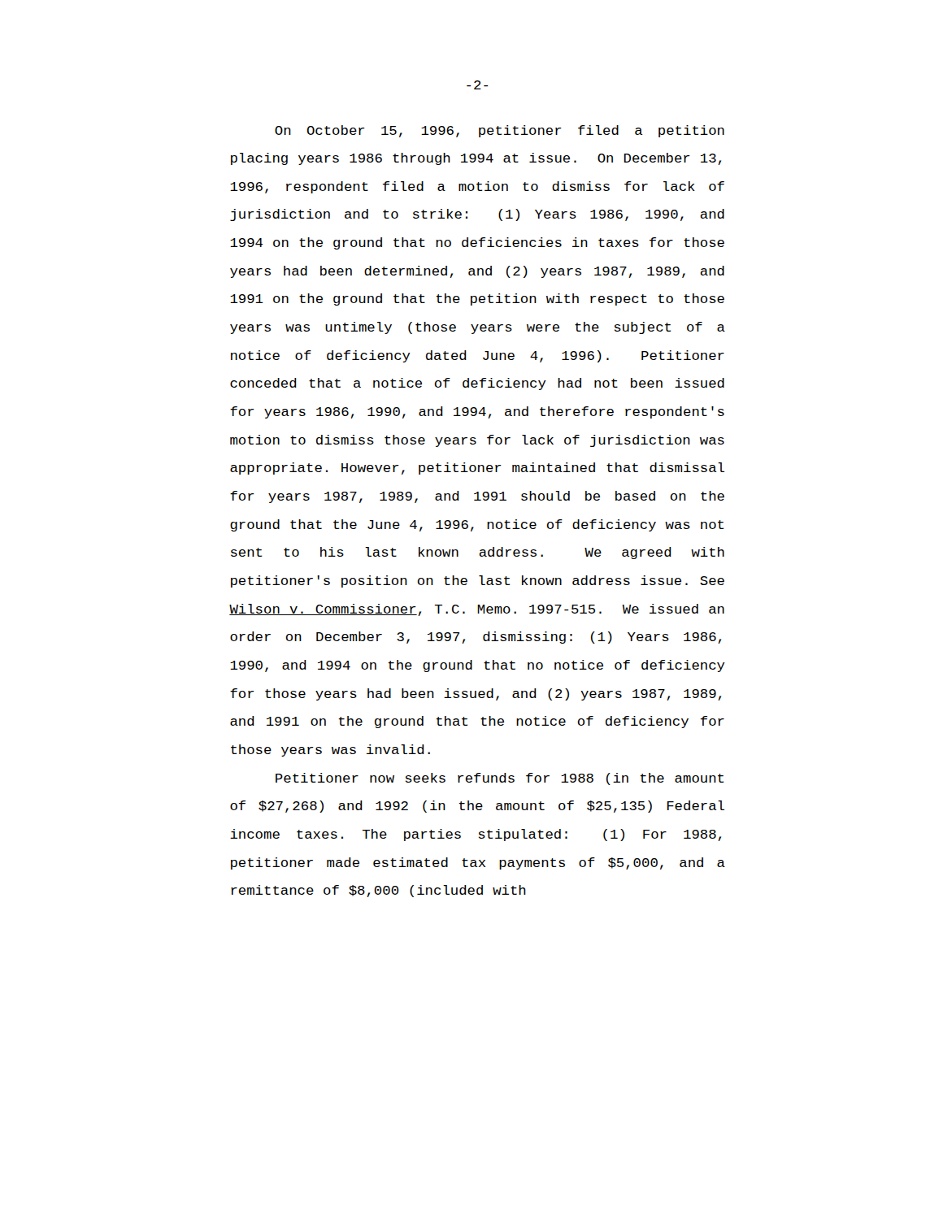-2-
On October 15, 1996, petitioner filed a petition placing years 1986 through 1994 at issue. On December 13, 1996, respondent filed a motion to dismiss for lack of jurisdiction and to strike: (1) Years 1986, 1990, and 1994 on the ground that no deficiencies in taxes for those years had been determined, and (2) years 1987, 1989, and 1991 on the ground that the petition with respect to those years was untimely (those years were the subject of a notice of deficiency dated June 4, 1996). Petitioner conceded that a notice of deficiency had not been issued for years 1986, 1990, and 1994, and therefore respondent's motion to dismiss those years for lack of jurisdiction was appropriate. However, petitioner maintained that dismissal for years 1987, 1989, and 1991 should be based on the ground that the June 4, 1996, notice of deficiency was not sent to his last known address. We agreed with petitioner's position on the last known address issue. See Wilson v. Commissioner, T.C. Memo. 1997-515. We issued an order on December 3, 1997, dismissing: (1) Years 1986, 1990, and 1994 on the ground that no notice of deficiency for those years had been issued, and (2) years 1987, 1989, and 1991 on the ground that the notice of deficiency for those years was invalid.
Petitioner now seeks refunds for 1988 (in the amount of $27,268) and 1992 (in the amount of $25,135) Federal income taxes. The parties stipulated: (1) For 1988, petitioner made estimated tax payments of $5,000, and a remittance of $8,000 (included with